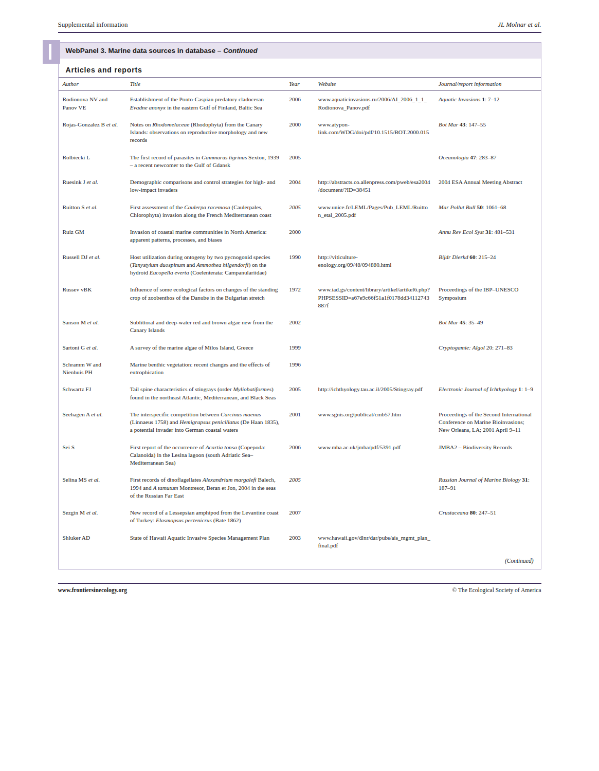Supplemental information
JL Molnar et al.
WebPanel 3. Marine data sources in database – Continued
Articles and reports
| Author | Title | Year | Website | Journal/report information |
| --- | --- | --- | --- | --- |
| Rodionova NV and Panov VE | Establishment of the Ponto-Caspian predatory cladoceran Evadne anonyx in the eastern Gulf of Finland, Baltic Sea | 2006 | www.aquaticinvasions.ru/2006/AI_2006_1_1_Rodionova_Panov.pdf | Aquatic Invasions 1 : 7–12 |
| Rojas-Gonzalez B et al. | Notes on Rhodomelaceae (Rhodophyta) from the Canary Islands: observations on reproductive morphology and new records | 2000 | www.atypon-link.com/WDG/doi/pdf/10.1515/BOT.2000.015 | Bot Mar 43 : 147–55 |
| Rolbiecki L | The first record of parasites in Gammarus tigrinus Sexton, 1939 – a recent newcomer to the Gulf of Gdansk | 2005 | | Oceanologia 47 : 283–87 |
| Ruesink J et al. | Demographic comparisons and control strategies for high- and low-impact invaders | 2004 | http://abstracts.co.allenpress.com/pweb/esa2004/document/?ID=38451 | 2004 ESA Annual Meeting Abstract |
| Ruitton S et al. | First assessment of the Caulerpa racemosa (Caulerpales, Chlorophyta) invasion along the French Mediterranean coast | 2005 | www.unice.fr/LEML/Pages/Pub_LEML/Ruitton_etal_2005.pdf | Mar Pollut Bull 50 : 1061–68 |
| Ruiz GM | Invasion of coastal marine communities in North America: apparent patterns, processes, and biases | 2000 | | Annu Rev Ecol Syst 31 : 481–531 |
| Russell DJ et al. | Host utilization during ontogeny by two pycnogonid species ( Tanystylum duospinum and Ammothea hilgendorfi ) on the hydroid Eucopella everta (Coelenterata: Campanulariidae) | 1990 | http://viticulture-enology.org/09/48/094880.html | Bijdr Dierkd 60 : 215–24 |
| Russev vBK | Influence of some ecological factors on changes of the standing crop of zoobenthos of the Danube in the Bulgarian stretch | 1972 | www.iad.gs/content/library/artikel/artikel6.php?PHPSESSID=a67e9c66f51a1f0178dd34112743887f | Proceedings of the IBP–UNESCO Symposium |
| Sanson M et al. | Sublittoral and deep-water red and brown algae new from the Canary Islands | 2002 | | Bot Mar 45 : 35–49 |
| Sartoni G et al. | A survey of the marine algae of Milos Island, Greece | 1999 | | Cryptogamie: Algol 20: 271–83 |
| Schramm W and Nienhuis PH | Marine benthic vegetation: recent changes and the effects of eutrophication | 1996 | | |
| Schwartz FJ | Tail spine characteristics of stingrays (order Myliobatiformes ) found in the northeast Atlantic, Mediterranean, and Black Seas | 2005 | http://ichthyology.tau.ac.il/2005/Stingray.pdf | Electronic Journal of Ichthyology 1 : 1–9 |
| Seehagen A et al. | The interspecific competition between Carcinus maenas (Linnaeus 1758) and Hemigrapsus penicillatus (De Haan 1835), a potential invader into German coastal waters | 2001 | www.sgnis.org/publicat/cmb57.htm | Proceedings of the Second International Conference on Marine Bioinvasions; New Orleans, LA; 2001 April 9–11 |
| Sei S | First report of the occurrence of Acartia tonsa (Copepoda: Calanoida) in the Lesina lagoon (south Adriatic Sea–Mediterranean Sea) | 2006 | www.mba.ac.uk/jmba/pdf/5391.pdf | JMBA2 – Biodiversity Records |
| Selina MS et al. | First records of dinoflagellates Alexandrium margalefi Balech, 1994 and A tamutum Montresor, Beran et Jon, 2004 in the seas of the Russian Far East | 2005 | | Russian Journal of Marine Biology 31 : 187–91 |
| Sezgin M et al. | New record of a Lessepsian amphipod from the Levantine coast of Turkey: Elasmopsus pectenicrus (Bate 1862) | 2007 | | Crustaceana 80 : 247–51 |
| Shluker AD | State of Hawaii Aquatic Invasive Species Management Plan | 2003 | www.hawaii.gov/dlnr/dar/pubs/ais_mgmt_plan_final.pdf | |
(Continued)
www.frontiersinecology.org
© The Ecological Society of America